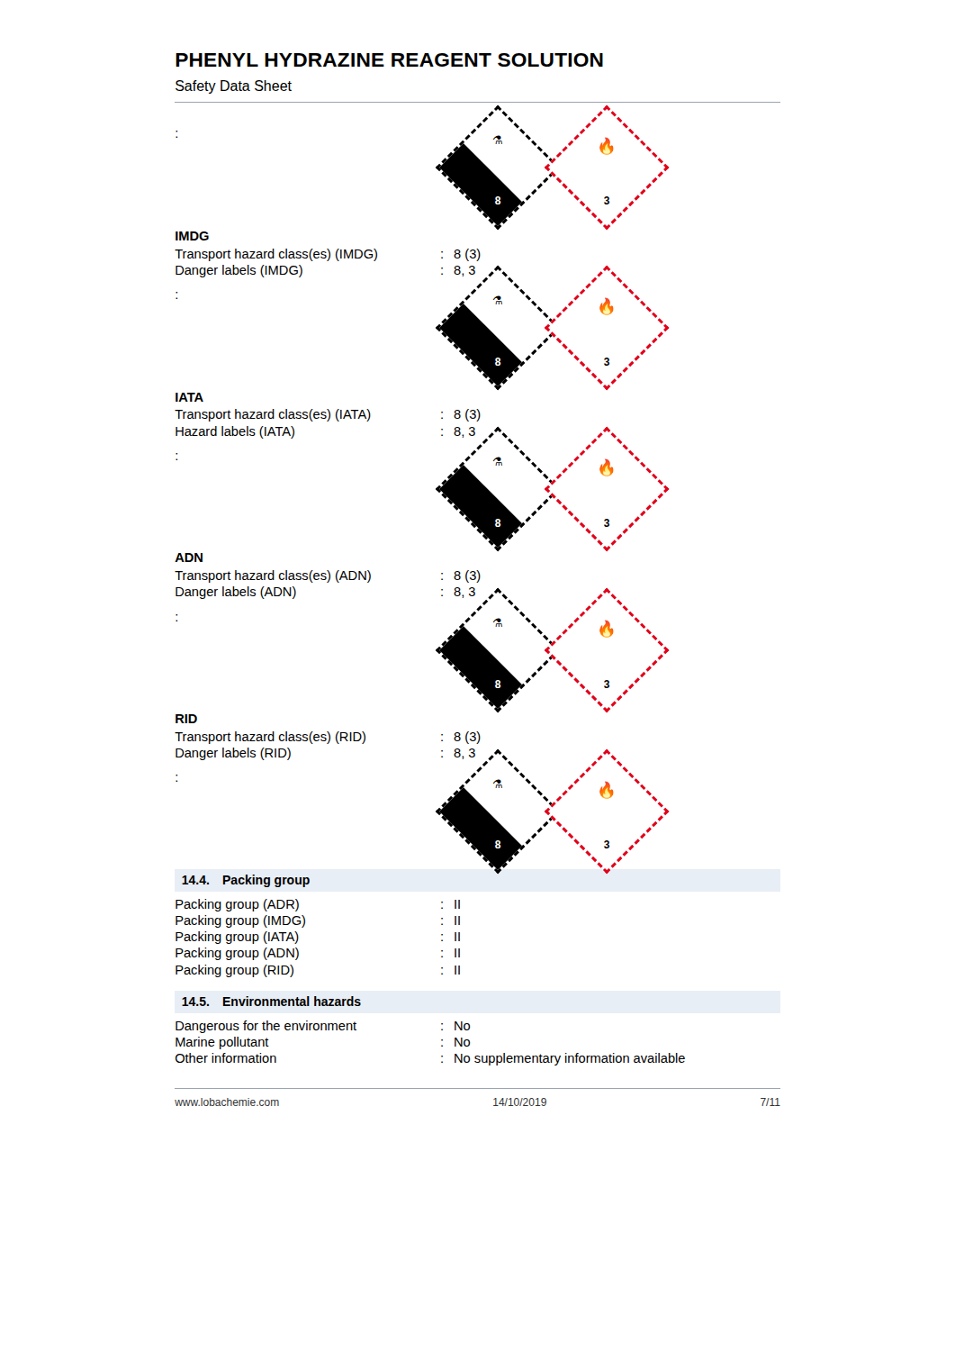PHENYL HYDRAZINE REAGENT SOLUTION
Safety Data Sheet
:
⚗
8
🔥
3
IMDG
Transport hazard class(es) (IMDG)
:
8 (3)
Danger labels (IMDG)
:
8, 3
:
⚗
8
🔥
3
IATA
Transport hazard class(es) (IATA)
:
8 (3)
Hazard labels (IATA)
:
8, 3
:
⚗
8
🔥
3
ADN
Transport hazard class(es) (ADN)
:
8 (3)
Danger labels (ADN)
:
8, 3
:
⚗
8
🔥
3
RID
Transport hazard class(es) (RID)
:
8 (3)
Danger labels (RID)
:
8, 3
:
⚗
8
🔥
3
14.4. Packing group
Packing group (ADR)
:
II
Packing group (IMDG)
:
II
Packing group (IATA)
:
II
Packing group (ADN)
:
II
Packing group (RID)
:
II
14.5. Environmental hazards
Dangerous for the environment
:
No
Marine pollutant
:
No
Other information
:
No supplementary information available
www.lobachemie.com
14/10/2019
7/11